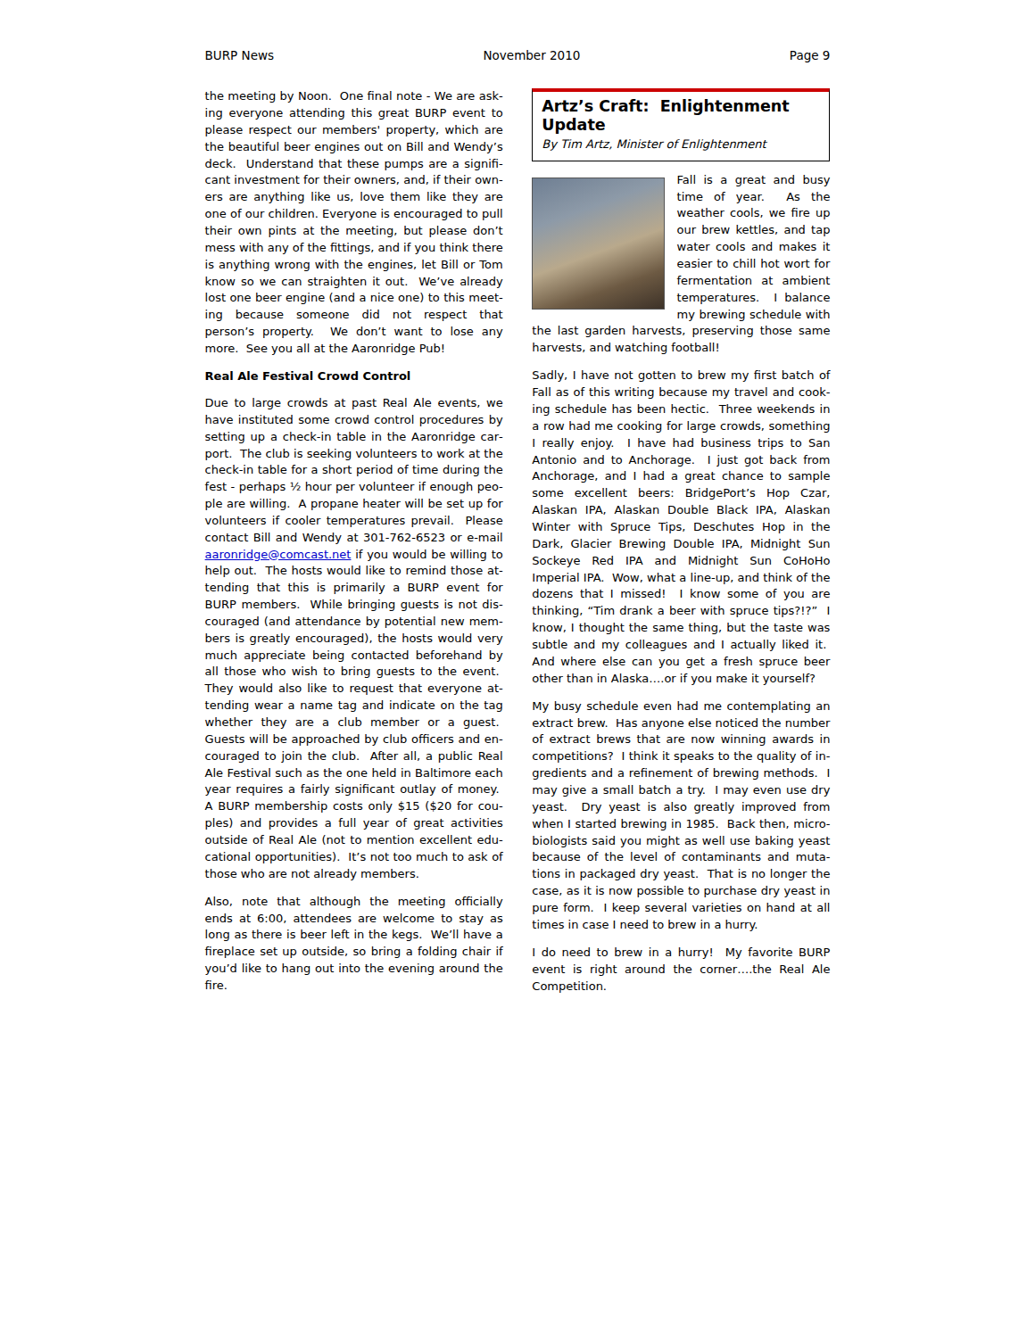BURP News
November 2010
Page 9
the meeting by Noon. One final note - We are asking everyone attending this great BURP event to please respect our members' property, which are the beautiful beer engines out on Bill and Wendy’s deck. Understand that these pumps are a significant investment for their owners, and, if their owners are anything like us, love them like they are one of our children. Everyone is encouraged to pull their own pints at the meeting, but please don’t mess with any of the fittings, and if you think there is anything wrong with the engines, let Bill or Tom know so we can straighten it out. We’ve already lost one beer engine (and a nice one) to this meeting because someone did not respect that person’s property. We don’t want to lose any more. See you all at the Aaronridge Pub!
Real Ale Festival Crowd Control
Due to large crowds at past Real Ale events, we have instituted some crowd control procedures by setting up a check-in table in the Aaronridge carport. The club is seeking volunteers to work at the check-in table for a short period of time during the fest - perhaps ½ hour per volunteer if enough people are willing. A propane heater will be set up for volunteers if cooler temperatures prevail. Please contact Bill and Wendy at 301-762-6523 or e-mail aaronridge@comcast.net if you would be willing to help out. The hosts would like to remind those attending that this is primarily a BURP event for BURP members. While bringing guests is not discouraged (and attendance by potential new members is greatly encouraged), the hosts would very much appreciate being contacted beforehand by all those who wish to bring guests to the event. They would also like to request that everyone attending wear a name tag and indicate on the tag whether they are a club member or a guest. Guests will be approached by club officers and encouraged to join the club. After all, a public Real Ale Festival such as the one held in Baltimore each year requires a fairly significant outlay of money. A BURP membership costs only $15 ($20 for couples) and provides a full year of great activities outside of Real Ale (not to mention excellent educational opportunities). It’s not too much to ask of those who are not already members.
Also, note that although the meeting officially ends at 6:00, attendees are welcome to stay as long as there is beer left in the kegs. We’ll have a fireplace set up outside, so bring a folding chair if you’d like to hang out into the evening around the fire.
Artz’s Craft: Enlightenment Update
By Tim Artz, Minister of Enlightenment
Fall is a great and busy time of year. As the weather cools, we fire up our brew kettles, and tap water cools and makes it easier to chill hot wort for fermentation at ambient temperatures. I balance my brewing schedule with the last garden harvests, preserving those same harvests, and watching football!
Sadly, I have not gotten to brew my first batch of Fall as of this writing because my travel and cooking schedule has been hectic. Three weekends in a row had me cooking for large crowds, something I really enjoy. I have had business trips to San Antonio and to Anchorage. I just got back from Anchorage, and I had a great chance to sample some excellent beers: BridgePort’s Hop Czar, Alaskan IPA, Alaskan Double Black IPA, Alaskan Winter with Spruce Tips, Deschutes Hop in the Dark, Glacier Brewing Double IPA, Midnight Sun Sockeye Red IPA and Midnight Sun CoHoHo Imperial IPA. Wow, what a line-up, and think of the dozens that I missed! I know some of you are thinking, “Tim drank a beer with spruce tips?!?” I know, I thought the same thing, but the taste was subtle and my colleagues and I actually liked it. And where else can you get a fresh spruce beer other than in Alaska….or if you make it yourself?
My busy schedule even had me contemplating an extract brew. Has anyone else noticed the number of extract brews that are now winning awards in competitions? I think it speaks to the quality of ingredients and a refinement of brewing methods. I may give a small batch a try. I may even use dry yeast. Dry yeast is also greatly improved from when I started brewing in 1985. Back then, microbiologists said you might as well use baking yeast because of the level of contaminants and mutations in packaged dry yeast. That is no longer the case, as it is now possible to purchase dry yeast in pure form. I keep several varieties on hand at all times in case I need to brew in a hurry.
I do need to brew in a hurry! My favorite BURP event is right around the corner….the Real Ale Competition.